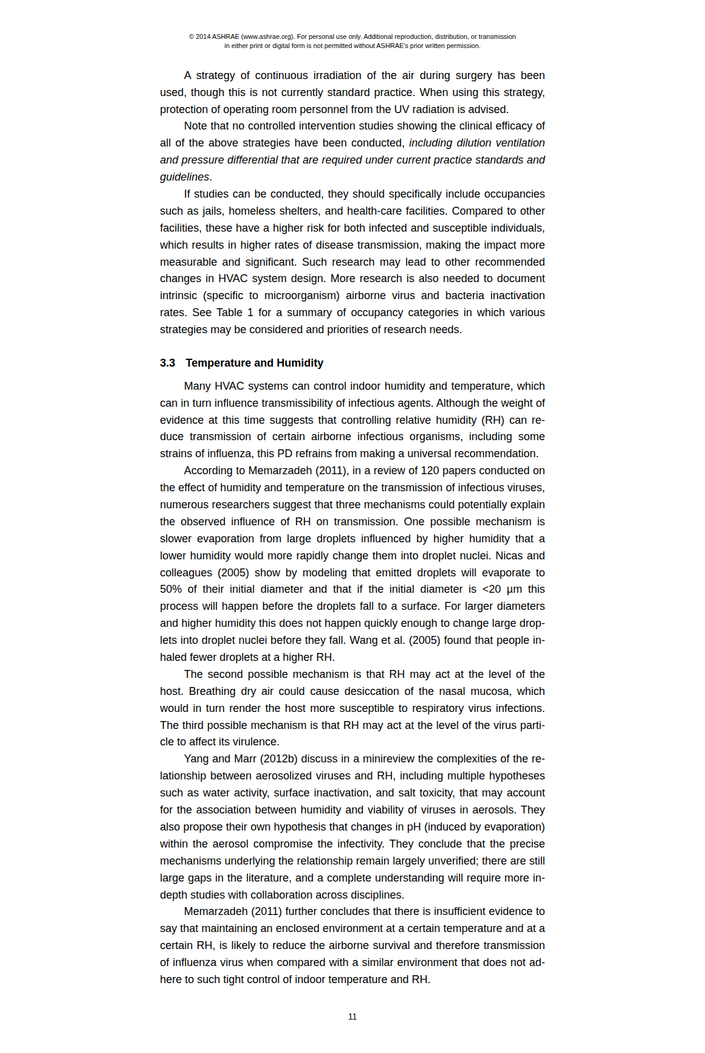© 2014 ASHRAE (www.ashrae.org). For personal use only. Additional reproduction, distribution, or transmission
in either print or digital form is not permitted without ASHRAE's prior written permission.
A strategy of continuous irradiation of the air during surgery has been used, though this is not currently standard practice. When using this strategy, protection of operating room personnel from the UV radiation is advised.
Note that no controlled intervention studies showing the clinical efficacy of all of the above strategies have been conducted, including dilution ventilation and pressure differential that are required under current practice standards and guidelines.
If studies can be conducted, they should specifically include occupancies such as jails, homeless shelters, and health-care facilities. Compared to other facilities, these have a higher risk for both infected and susceptible individuals, which results in higher rates of disease transmission, making the impact more measurable and significant. Such research may lead to other recommended changes in HVAC system design. More research is also needed to document intrinsic (specific to microorganism) airborne virus and bacteria inactivation rates. See Table 1 for a summary of occupancy categories in which various strategies may be considered and priorities of research needs.
3.3 Temperature and Humidity
Many HVAC systems can control indoor humidity and temperature, which can in turn influence transmissibility of infectious agents. Although the weight of evidence at this time suggests that controlling relative humidity (RH) can reduce transmission of certain airborne infectious organisms, including some strains of influenza, this PD refrains from making a universal recommendation.
According to Memarzadeh (2011), in a review of 120 papers conducted on the effect of humidity and temperature on the transmission of infectious viruses, numerous researchers suggest that three mechanisms could potentially explain the observed influence of RH on transmission. One possible mechanism is slower evaporation from large droplets influenced by higher humidity that a lower humidity would more rapidly change them into droplet nuclei. Nicas and colleagues (2005) show by modeling that emitted droplets will evaporate to 50% of their initial diameter and that if the initial diameter is <20 µm this process will happen before the droplets fall to a surface. For larger diameters and higher humidity this does not happen quickly enough to change large droplets into droplet nuclei before they fall. Wang et al. (2005) found that people inhaled fewer droplets at a higher RH.
The second possible mechanism is that RH may act at the level of the host. Breathing dry air could cause desiccation of the nasal mucosa, which would in turn render the host more susceptible to respiratory virus infections. The third possible mechanism is that RH may act at the level of the virus particle to affect its virulence.
Yang and Marr (2012b) discuss in a minireview the complexities of the relationship between aerosolized viruses and RH, including multiple hypotheses such as water activity, surface inactivation, and salt toxicity, that may account for the association between humidity and viability of viruses in aerosols. They also propose their own hypothesis that changes in pH (induced by evaporation) within the aerosol compromise the infectivity. They conclude that the precise mechanisms underlying the relationship remain largely unverified; there are still large gaps in the literature, and a complete understanding will require more in-depth studies with collaboration across disciplines.
Memarzadeh (2011) further concludes that there is insufficient evidence to say that maintaining an enclosed environment at a certain temperature and at a certain RH, is likely to reduce the airborne survival and therefore transmission of influenza virus when compared with a similar environment that does not adhere to such tight control of indoor temperature and RH.
11